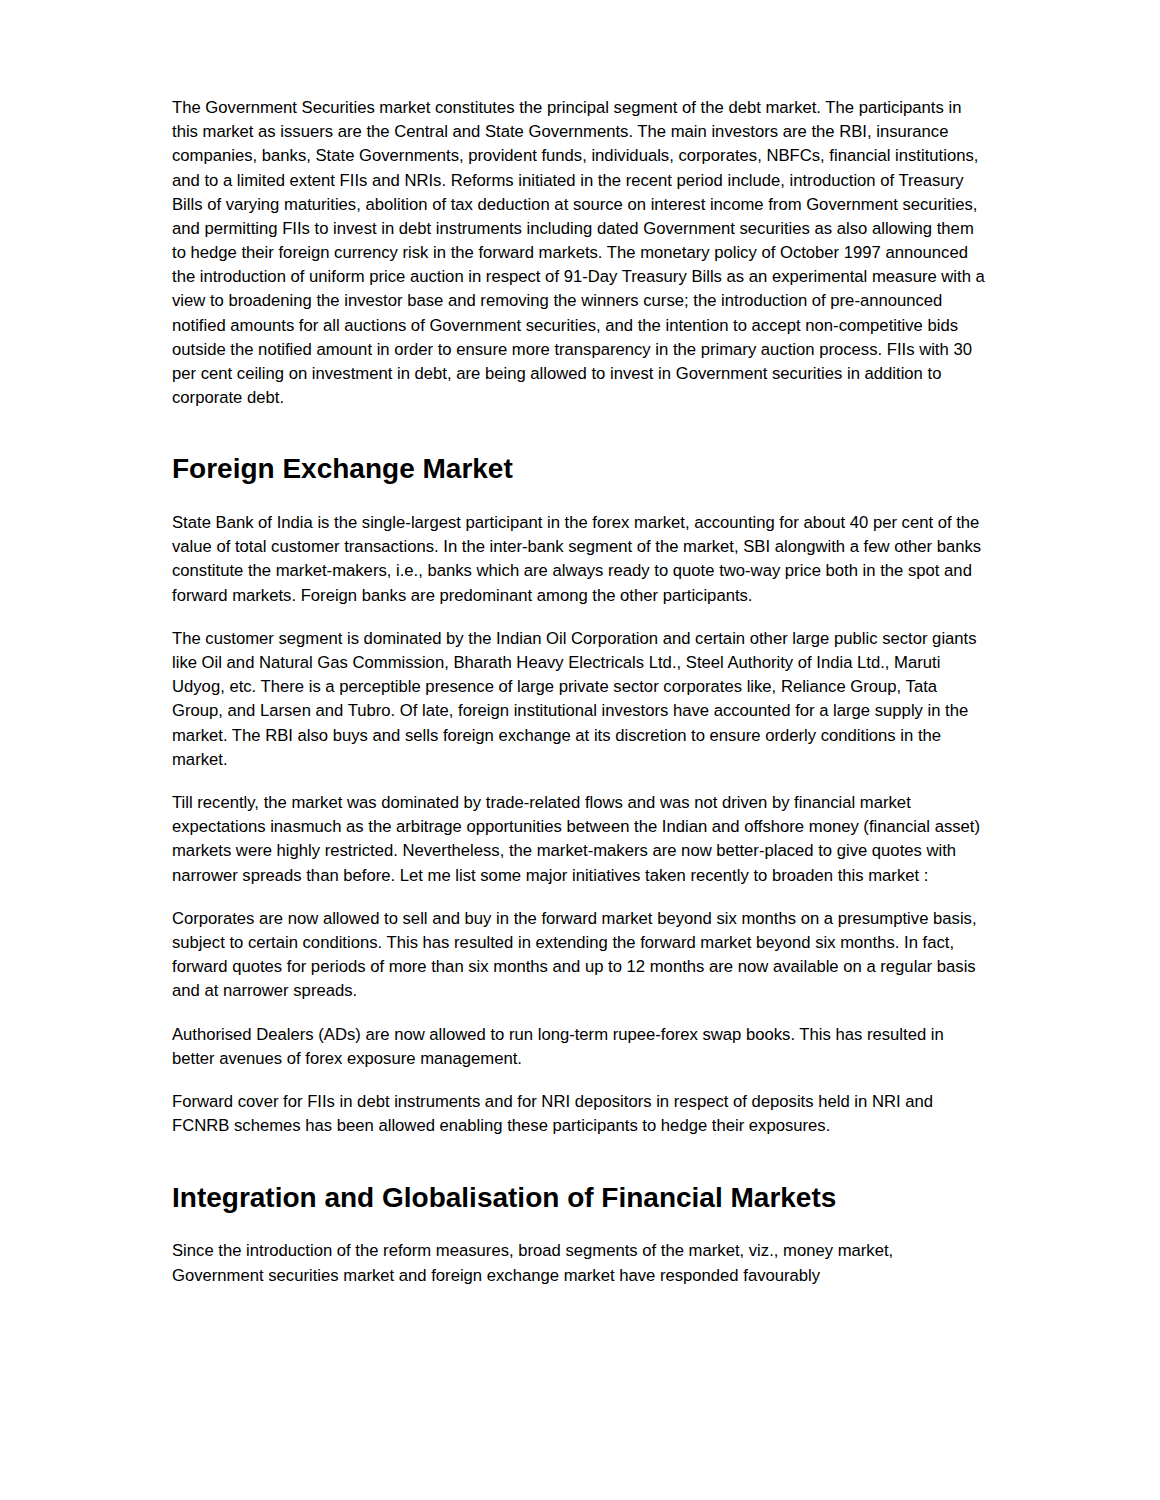The Government Securities market constitutes the principal segment of the debt market. The participants in this market as issuers are the Central and State Governments. The main investors are the RBI, insurance companies, banks, State Governments, provident funds, individuals, corporates, NBFCs, financial institutions, and to a limited extent FIIs and NRIs. Reforms initiated in the recent period include, introduction of Treasury Bills of varying maturities, abolition of tax deduction at source on interest income from Government securities, and permitting FIIs to invest in debt instruments including dated Government securities as also allowing them to hedge their foreign currency risk in the forward markets. The monetary policy of October 1997 announced the introduction of uniform price auction in respect of 91-Day Treasury Bills as an experimental measure with a view to broadening the investor base and removing the winners curse; the introduction of pre-announced notified amounts for all auctions of Government securities, and the intention to accept non-competitive bids outside the notified amount in order to ensure more transparency in the primary auction process. FIIs with 30 per cent ceiling on investment in debt, are being allowed to invest in Government securities in addition to corporate debt.
Foreign Exchange Market
State Bank of India is the single-largest participant in the forex market, accounting for about 40 per cent of the value of total customer transactions. In the inter-bank segment of the market, SBI alongwith a few other banks constitute the market-makers, i.e., banks which are always ready to quote two-way price both in the spot and forward markets. Foreign banks are predominant among the other participants.
The customer segment is dominated by the Indian Oil Corporation and certain other large public sector giants like Oil and Natural Gas Commission, Bharath Heavy Electricals Ltd., Steel Authority of India Ltd., Maruti Udyog, etc. There is a perceptible presence of large private sector corporates like, Reliance Group, Tata Group, and Larsen and Tubro. Of late, foreign institutional investors have accounted for a large supply in the market. The RBI also buys and sells foreign exchange at its discretion to ensure orderly conditions in the market.
Till recently, the market was dominated by trade-related flows and was not driven by financial market expectations inasmuch as the arbitrage opportunities between the Indian and offshore money (financial asset) markets were highly restricted. Nevertheless, the market-makers are now better-placed to give quotes with narrower spreads than before. Let me list some major initiatives taken recently to broaden this market :
Corporates are now allowed to sell and buy in the forward market beyond six months on a presumptive basis, subject to certain conditions. This has resulted in extending the forward market beyond six months. In fact, forward quotes for periods of more than six months and up to 12 months are now available on a regular basis and at narrower spreads.
Authorised Dealers (ADs) are now allowed to run long-term rupee-forex swap books. This has resulted in better avenues of forex exposure management.
Forward cover for FIIs in debt instruments and for NRI depositors in respect of deposits held in NRI and FCNRB schemes has been allowed enabling these participants to hedge their exposures.
Integration and Globalisation of Financial Markets
Since the introduction of the reform measures, broad segments of the market, viz., money market, Government securities market and foreign exchange market have responded favourably